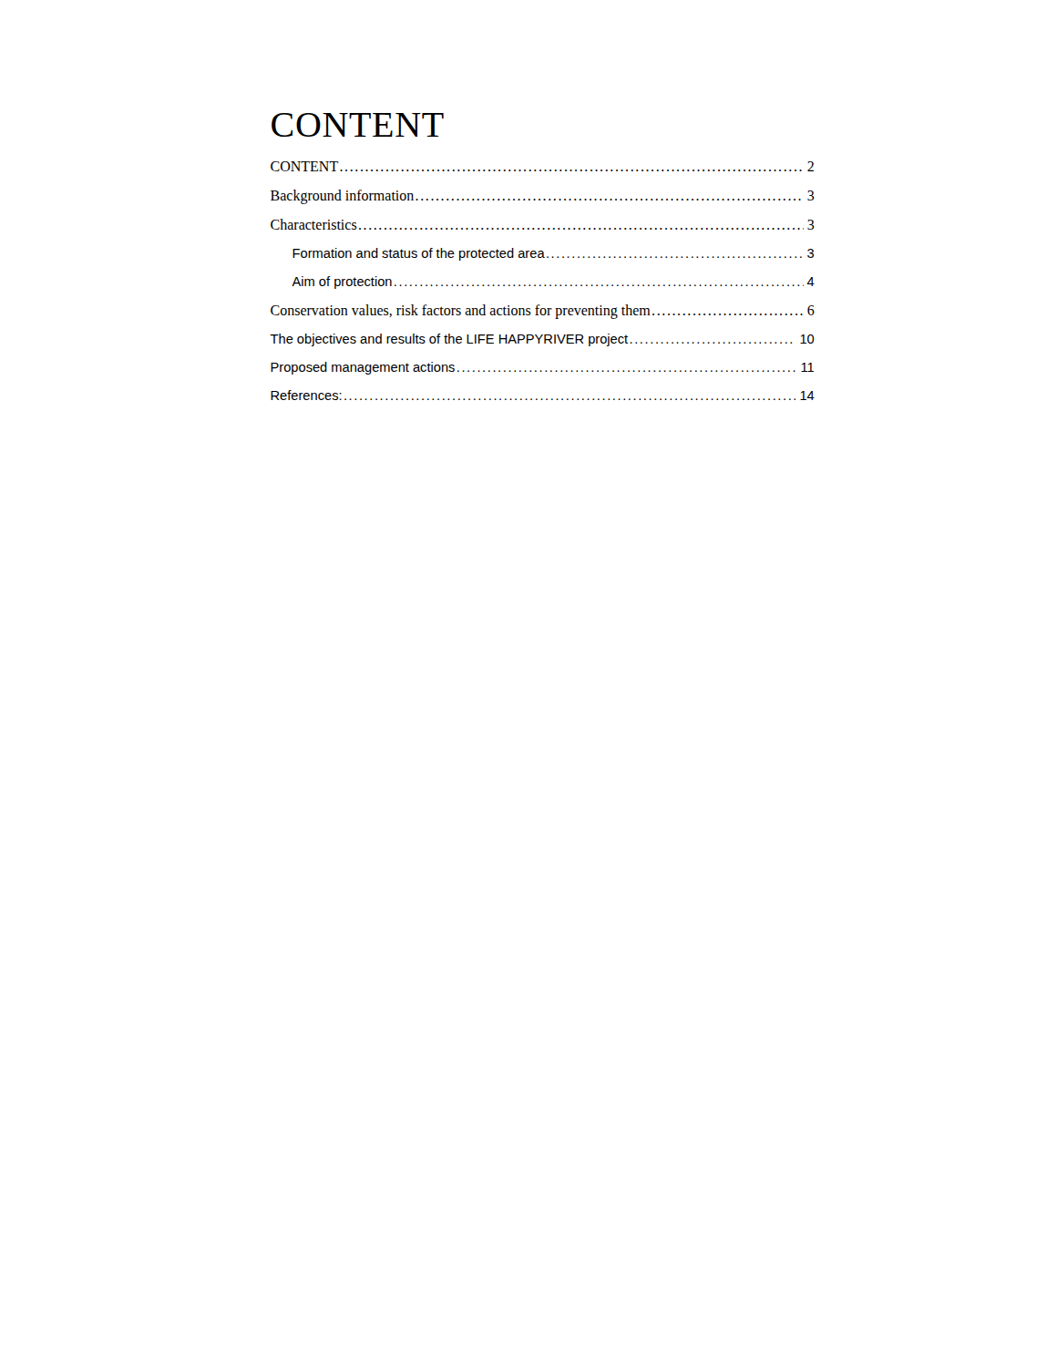CONTENT
CONTENT ........................................................................................................................................................... 2
Background information ......................................................................................................................................... 3
Characteristics ..................................................................................................................................................... 3
Formation and status of the protected area ....................................................................................................... 3
Aim of protection ................................................................................................................................................. 4
Conservation values, risk factors and actions for preventing them ........................................................................... 6
The objectives and results of the LIFE HAPPYRIVER project ..................................................................................... 10
Proposed management actions ................................................................................................................................. 11
References: ................................................................................................................................................................. 14